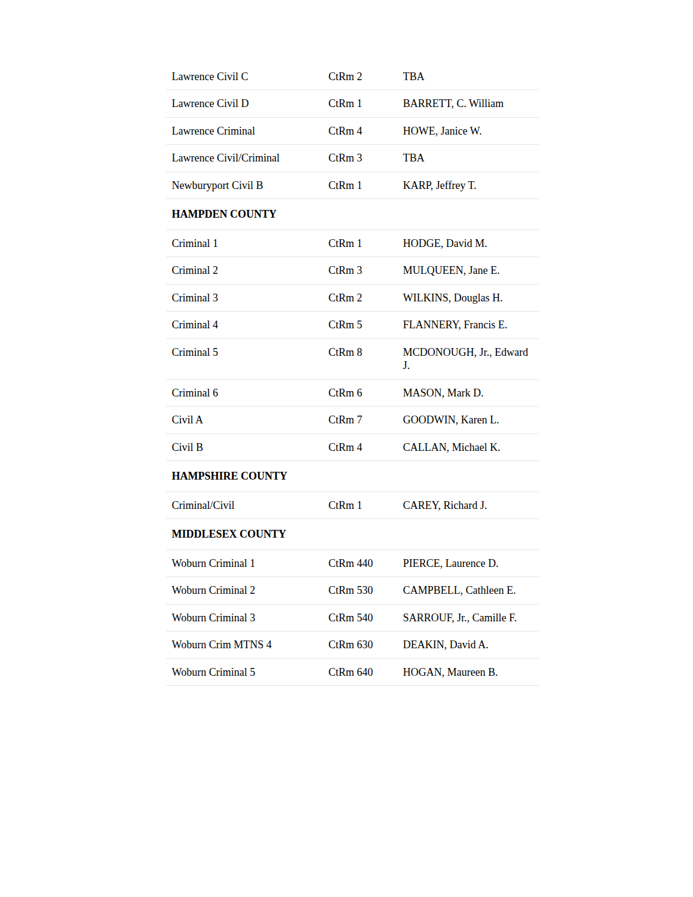| Lawrence Civil C | CtRm 2 | TBA |
| Lawrence Civil D | CtRm 1 | BARRETT, C. William |
| Lawrence Criminal | CtRm 4 | HOWE, Janice W. |
| Lawrence Civil/Criminal | CtRm 3 | TBA |
| Newburyport Civil B | CtRm 1 | KARP, Jeffrey T. |
| HAMPDEN COUNTY | | |
| Criminal 1 | CtRm 1 | HODGE, David M. |
| Criminal 2 | CtRm 3 | MULQUEEN, Jane E. |
| Criminal 3 | CtRm 2 | WILKINS, Douglas H. |
| Criminal 4 | CtRm 5 | FLANNERY, Francis E. |
| Criminal 5 | CtRm 8 | MCDONOUGH, Jr., Edward J. |
| Criminal 6 | CtRm 6 | MASON, Mark D. |
| Civil A | CtRm 7 | GOODWIN, Karen L. |
| Civil B | CtRm 4 | CALLAN, Michael K. |
| HAMPSHIRE COUNTY | | |
| Criminal/Civil | CtRm 1 | CAREY, Richard J. |
| MIDDLESEX COUNTY | | |
| Woburn Criminal 1 | CtRm 440 | PIERCE, Laurence D. |
| Woburn Criminal 2 | CtRm 530 | CAMPBELL, Cathleen E. |
| Woburn Criminal 3 | CtRm 540 | SARROUF, Jr., Camille F. |
| Woburn Crim MTNS 4 | CtRm 630 | DEAKIN, David A. |
| Woburn Criminal 5 | CtRm 640 | HOGAN, Maureen B. |